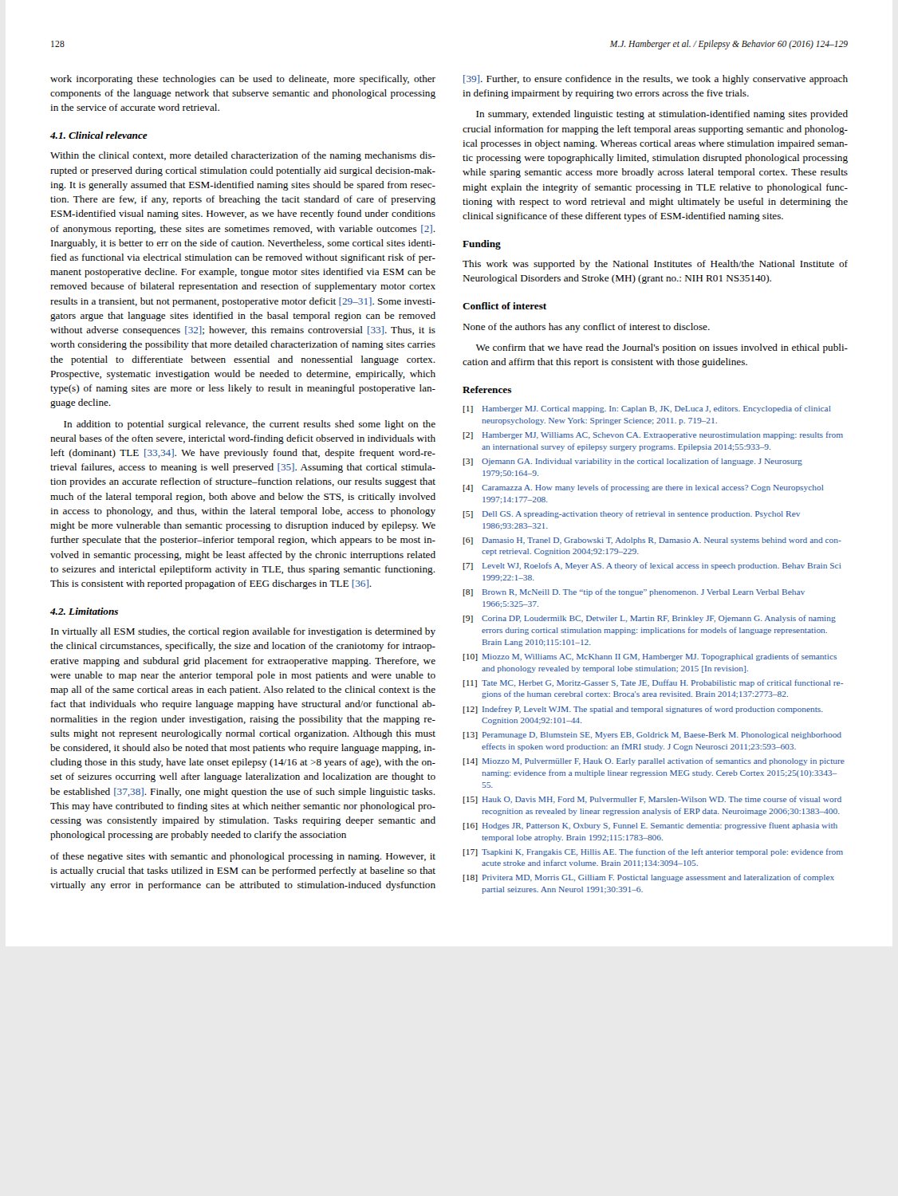128 M.J. Hamberger et al. / Epilepsy & Behavior 60 (2016) 124–129
work incorporating these technologies can be used to delineate, more specifically, other components of the language network that subserve semantic and phonological processing in the service of accurate word retrieval.
4.1. Clinical relevance
Within the clinical context, more detailed characterization of the naming mechanisms disrupted or preserved during cortical stimulation could potentially aid surgical decision-making. It is generally assumed that ESM-identified naming sites should be spared from resection. There are few, if any, reports of breaching the tacit standard of care of preserving ESM-identified visual naming sites. However, as we have recently found under conditions of anonymous reporting, these sites are sometimes removed, with variable outcomes [2]. Inarguably, it is better to err on the side of caution. Nevertheless, some cortical sites identified as functional via electrical stimulation can be removed without significant risk of permanent postoperative decline. For example, tongue motor sites identified via ESM can be removed because of bilateral representation and resection of supplementary motor cortex results in a transient, but not permanent, postoperative motor deficit [29–31]. Some investigators argue that language sites identified in the basal temporal region can be removed without adverse consequences [32]; however, this remains controversial [33]. Thus, it is worth considering the possibility that more detailed characterization of naming sites carries the potential to differentiate between essential and nonessential language cortex. Prospective, systematic investigation would be needed to determine, empirically, which type(s) of naming sites are more or less likely to result in meaningful postoperative language decline.
In addition to potential surgical relevance, the current results shed some light on the neural bases of the often severe, interictal word-finding deficit observed in individuals with left (dominant) TLE [33,34]. We have previously found that, despite frequent word-retrieval failures, access to meaning is well preserved [35]. Assuming that cortical stimulation provides an accurate reflection of structure–function relations, our results suggest that much of the lateral temporal region, both above and below the STS, is critically involved in access to phonology, and thus, within the lateral temporal lobe, access to phonology might be more vulnerable than semantic processing to disruption induced by epilepsy. We further speculate that the posterior–inferior temporal region, which appears to be most involved in semantic processing, might be least affected by the chronic interruptions related to seizures and interictal epileptiform activity in TLE, thus sparing semantic functioning. This is consistent with reported propagation of EEG discharges in TLE [36].
4.2. Limitations
In virtually all ESM studies, the cortical region available for investigation is determined by the clinical circumstances, specifically, the size and location of the craniotomy for intraoperative mapping and subdural grid placement for extraoperative mapping. Therefore, we were unable to map near the anterior temporal pole in most patients and were unable to map all of the same cortical areas in each patient. Also related to the clinical context is the fact that individuals who require language mapping have structural and/or functional abnormalities in the region under investigation, raising the possibility that the mapping results might not represent neurologically normal cortical organization. Although this must be considered, it should also be noted that most patients who require language mapping, including those in this study, have late onset epilepsy (14/16 at >8 years of age), with the onset of seizures occurring well after language lateralization and localization are thought to be established [37,38]. Finally, one might question the use of such simple linguistic tasks. This may have contributed to finding sites at which neither semantic nor phonological processing was consistently impaired by stimulation. Tasks requiring deeper semantic and phonological processing are probably needed to clarify the association
of these negative sites with semantic and phonological processing in naming. However, it is actually crucial that tasks utilized in ESM can be performed perfectly at baseline so that virtually any error in performance can be attributed to stimulation-induced dysfunction [39]. Further, to ensure confidence in the results, we took a highly conservative approach in defining impairment by requiring two errors across the five trials.
In summary, extended linguistic testing at stimulation-identified naming sites provided crucial information for mapping the left temporal areas supporting semantic and phonological processes in object naming. Whereas cortical areas where stimulation impaired semantic processing were topographically limited, stimulation disrupted phonological processing while sparing semantic access more broadly across lateral temporal cortex. These results might explain the integrity of semantic processing in TLE relative to phonological functioning with respect to word retrieval and might ultimately be useful in determining the clinical significance of these different types of ESM-identified naming sites.
Funding
This work was supported by the National Institutes of Health/the National Institute of Neurological Disorders and Stroke (MH) (grant no.: NIH R01 NS35140).
Conflict of interest
None of the authors has any conflict of interest to disclose.
We confirm that we have read the Journal's position on issues involved in ethical publication and affirm that this report is consistent with those guidelines.
References
[1] Hamberger MJ. Cortical mapping. In: Caplan B, JK, DeLuca J, editors. Encyclopedia of clinical neuropsychology. New York: Springer Science; 2011. p. 719–21.
[2] Hamberger MJ, Williams AC, Schevon CA. Extraoperative neurostimulation mapping: results from an international survey of epilepsy surgery programs. Epilepsia 2014;55:933–9.
[3] Ojemann GA. Individual variability in the cortical localization of language. J Neurosurg 1979;50:164–9.
[4] Caramazza A. How many levels of processing are there in lexical access? Cogn Neuropsychol 1997;14:177–208.
[5] Dell GS. A spreading-activation theory of retrieval in sentence production. Psychol Rev 1986;93:283–321.
[6] Damasio H, Tranel D, Grabowski T, Adolphs R, Damasio A. Neural systems behind word and concept retrieval. Cognition 2004;92:179–229.
[7] Levelt WJ, Roelofs A, Meyer AS. A theory of lexical access in speech production. Behav Brain Sci 1999;22:1–38.
[8] Brown R, McNeill D. The “tip of the tongue” phenomenon. J Verbal Learn Verbal Behav 1966;5:325–37.
[9] Corina DP, Loudermilk BC, Detwiler L, Martin RF, Brinkley JF, Ojemann G. Analysis of naming errors during cortical stimulation mapping: implications for models of language representation. Brain Lang 2010;115:101–12.
[10] Miozzo M, Williams AC, McKhann II GM, Hamberger MJ. Topographical gradients of semantics and phonology revealed by temporal lobe stimulation; 2015 [In revision].
[11] Tate MC, Herbet G, Moritz-Gasser S, Tate JE, Duffau H. Probabilistic map of critical functional regions of the human cerebral cortex: Broca's area revisited. Brain 2014;137:2773–82.
[12] Indefrey P, Levelt WJM. The spatial and temporal signatures of word production components. Cognition 2004;92:101–44.
[13] Peramunage D, Blumstein SE, Myers EB, Goldrick M, Baese-Berk M. Phonological neighborhood effects in spoken word production: an fMRI study. J Cogn Neurosci 2011;23:593–603.
[14] Miozzo M, Pulvermüller F, Hauk O. Early parallel activation of semantics and phonology in picture naming: evidence from a multiple linear regression MEG study. Cereb Cortex 2015;25(10):3343–55.
[15] Hauk O, Davis MH, Ford M, Pulvermuller F, Marslen-Wilson WD. The time course of visual word recognition as revealed by linear regression analysis of ERP data. Neuroimage 2006;30:1383–400.
[16] Hodges JR, Patterson K, Oxbury S, Funnel E. Semantic dementia: progressive fluent aphasia with temporal lobe atrophy. Brain 1992;115:1783–806.
[17] Tsapkini K, Frangakis CE, Hillis AE. The function of the left anterior temporal pole: evidence from acute stroke and infarct volume. Brain 2011;134:3094–105.
[18] Privitera MD, Morris GL, Gilliam F. Postictal language assessment and lateralization of complex partial seizures. Ann Neurol 1991;30:391–6.